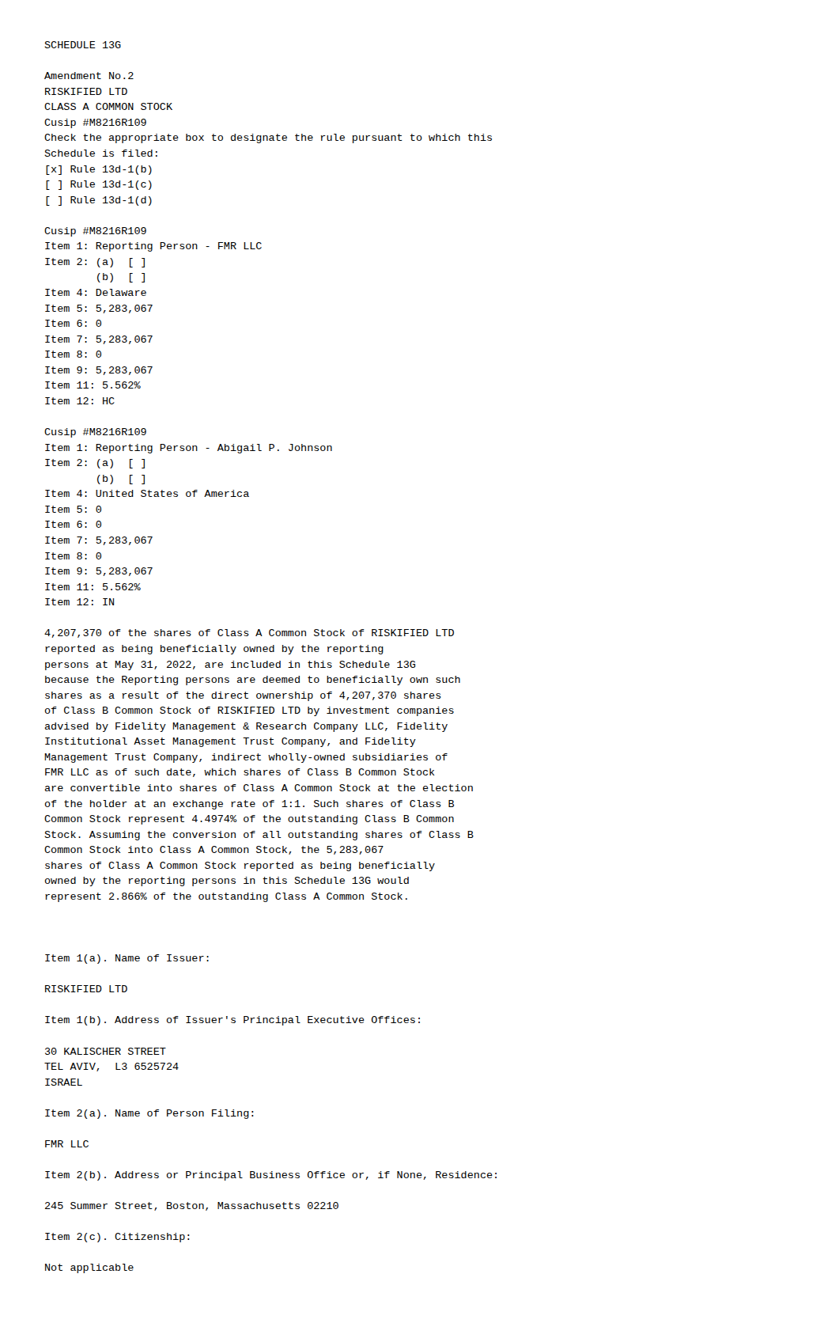SCHEDULE 13G

Amendment No.2
RISKIFIED LTD
CLASS A COMMON STOCK
Cusip #M8216R109
Check the appropriate box to designate the rule pursuant to which this
Schedule is filed:
[x] Rule 13d-1(b)
[ ] Rule 13d-1(c)
[ ] Rule 13d-1(d)

Cusip #M8216R109
Item 1: Reporting Person - FMR LLC
Item 2: (a)  [ ]
        (b)  [ ]
Item 4: Delaware
Item 5: 5,283,067
Item 6: 0
Item 7: 5,283,067
Item 8: 0
Item 9: 5,283,067
Item 11: 5.562%
Item 12: HC

Cusip #M8216R109
Item 1: Reporting Person - Abigail P. Johnson
Item 2: (a)  [ ]
        (b)  [ ]
Item 4: United States of America
Item 5: 0
Item 6: 0
Item 7: 5,283,067
Item 8: 0
Item 9: 5,283,067
Item 11: 5.562%
Item 12: IN

4,207,370 of the shares of Class A Common Stock of RISKIFIED LTD
reported as being beneficially owned by the reporting
persons at May 31, 2022, are included in this Schedule 13G
because the Reporting persons are deemed to beneficially own such
shares as a result of the direct ownership of 4,207,370 shares
of Class B Common Stock of RISKIFIED LTD by investment companies
advised by Fidelity Management & Research Company LLC, Fidelity
Institutional Asset Management Trust Company, and Fidelity
Management Trust Company, indirect wholly-owned subsidiaries of
FMR LLC as of such date, which shares of Class B Common Stock
are convertible into shares of Class A Common Stock at the election
of the holder at an exchange rate of 1:1. Such shares of Class B
Common Stock represent 4.4974% of the outstanding Class B Common
Stock. Assuming the conversion of all outstanding shares of Class B
Common Stock into Class A Common Stock, the 5,283,067
shares of Class A Common Stock reported as being beneficially
owned by the reporting persons in this Schedule 13G would
represent 2.866% of the outstanding Class A Common Stock.



Item 1(a). Name of Issuer:

RISKIFIED LTD

Item 1(b). Address of Issuer's Principal Executive Offices:

30 KALISCHER STREET
TEL AVIV,  L3 6525724
ISRAEL

Item 2(a). Name of Person Filing:

FMR LLC

Item 2(b). Address or Principal Business Office or, if None, Residence:

245 Summer Street, Boston, Massachusetts 02210

Item 2(c). Citizenship:

Not applicable